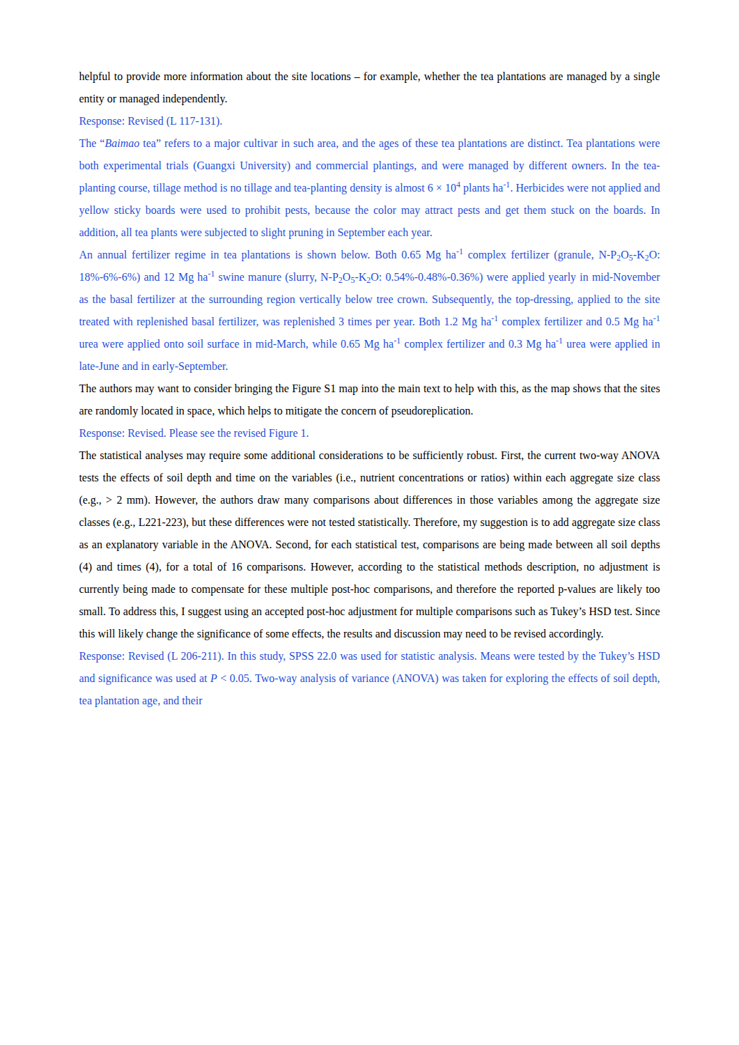helpful to provide more information about the site locations – for example, whether the tea plantations are managed by a single entity or managed independently.
Response: Revised (L 117-131).
The “Baimao tea” refers to a major cultivar in such area, and the ages of these tea plantations are distinct. Tea plantations were both experimental trials (Guangxi University) and commercial plantings, and were managed by different owners. In the tea-planting course, tillage method is no tillage and tea-planting density is almost 6 × 104 plants ha-1. Herbicides were not applied and yellow sticky boards were used to prohibit pests, because the color may attract pests and get them stuck on the boards. In addition, all tea plants were subjected to slight pruning in September each year.
An annual fertilizer regime in tea plantations is shown below. Both 0.65 Mg ha-1 complex fertilizer (granule, N-P2O5-K2O: 18%-6%-6%) and 12 Mg ha-1 swine manure (slurry, N-P2O5-K2O: 0.54%-0.48%-0.36%) were applied yearly in mid-November as the basal fertilizer at the surrounding region vertically below tree crown. Subsequently, the top-dressing, applied to the site treated with replenished basal fertilizer, was replenished 3 times per year. Both 1.2 Mg ha-1 complex fertilizer and 0.5 Mg ha-1 urea were applied onto soil surface in mid-March, while 0.65 Mg ha-1 complex fertilizer and 0.3 Mg ha-1 urea were applied in late-June and in early-September.
The authors may want to consider bringing the Figure S1 map into the main text to help with this, as the map shows that the sites are randomly located in space, which helps to mitigate the concern of pseudoreplication.
Response: Revised. Please see the revised Figure 1.
The statistical analyses may require some additional considerations to be sufficiently robust. First, the current two-way ANOVA tests the effects of soil depth and time on the variables (i.e., nutrient concentrations or ratios) within each aggregate size class (e.g., > 2 mm). However, the authors draw many comparisons about differences in those variables among the aggregate size classes (e.g., L221-223), but these differences were not tested statistically. Therefore, my suggestion is to add aggregate size class as an explanatory variable in the ANOVA. Second, for each statistical test, comparisons are being made between all soil depths (4) and times (4), for a total of 16 comparisons. However, according to the statistical methods description, no adjustment is currently being made to compensate for these multiple post-hoc comparisons, and therefore the reported p-values are likely too small. To address this, I suggest using an accepted post-hoc adjustment for multiple comparisons such as Tukey’s HSD test. Since this will likely change the significance of some effects, the results and discussion may need to be revised accordingly.
Response: Revised (L 206-211). In this study, SPSS 22.0 was used for statistic analysis. Means were tested by the Tukey’s HSD and significance was used at P < 0.05. Two-way analysis of variance (ANOVA) was taken for exploring the effects of soil depth, tea plantation age, and their